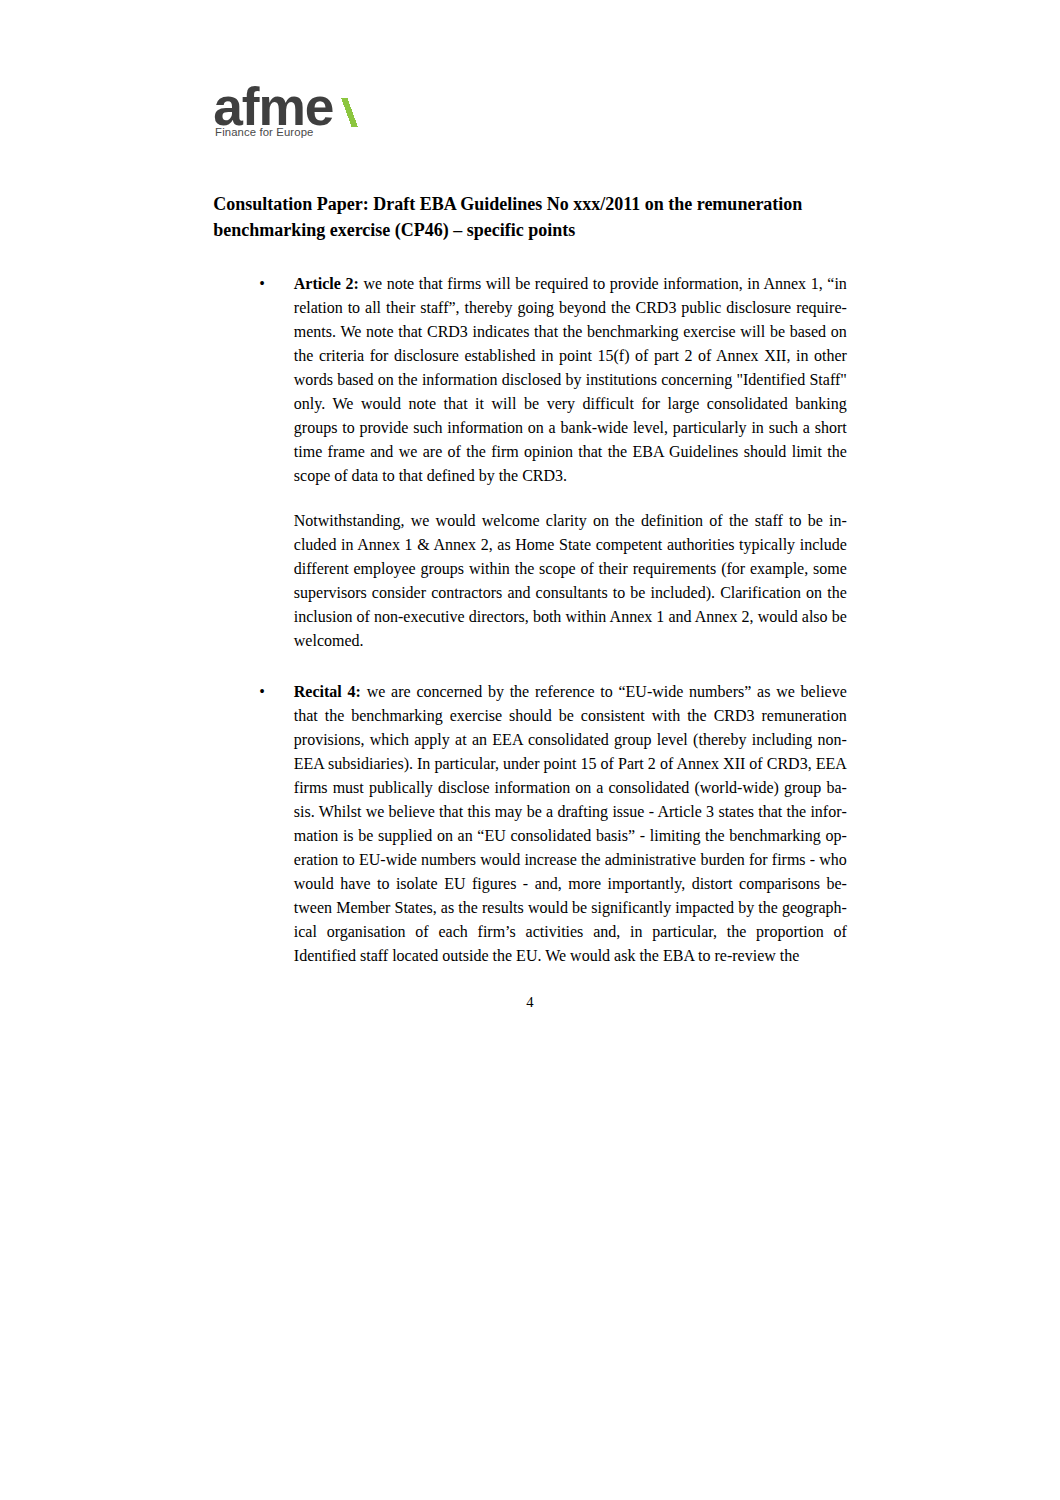afme
Finance for Europe
Consultation Paper: Draft EBA Guidelines No xxx/2011 on the remuneration benchmarking exercise (CP46) – specific points
Article 2: we note that firms will be required to provide information, in Annex 1, “in relation to all their staff”, thereby going beyond the CRD3 public disclosure requirements. We note that CRD3 indicates that the benchmarking exercise will be based on the criteria for disclosure established in point 15(f) of part 2 of Annex XII, in other words based on the information disclosed by institutions concerning "Identified Staff" only. We would note that it will be very difficult for large consolidated banking groups to provide such information on a bank-wide level, particularly in such a short time frame and we are of the firm opinion that the EBA Guidelines should limit the scope of data to that defined by the CRD3.
Notwithstanding, we would welcome clarity on the definition of the staff to be included in Annex 1 & Annex 2, as Home State competent authorities typically include different employee groups within the scope of their requirements (for example, some supervisors consider contractors and consultants to be included). Clarification on the inclusion of non-executive directors, both within Annex 1 and Annex 2, would also be welcomed.
Recital 4: we are concerned by the reference to “EU-wide numbers” as we believe that the benchmarking exercise should be consistent with the CRD3 remuneration provisions, which apply at an EEA consolidated group level (thereby including non-EEA subsidiaries). In particular, under point 15 of Part 2 of Annex XII of CRD3, EEA firms must publically disclose information on a consolidated (world-wide) group basis. Whilst we believe that this may be a drafting issue - Article 3 states that the information is be supplied on an “EU consolidated basis” - limiting the benchmarking operation to EU-wide numbers would increase the administrative burden for firms - who would have to isolate EU figures - and, more importantly, distort comparisons between Member States, as the results would be significantly impacted by the geographical organisation of each firm’s activities and, in particular, the proportion of Identified staff located outside the EU. We would ask the EBA to re-review the
4